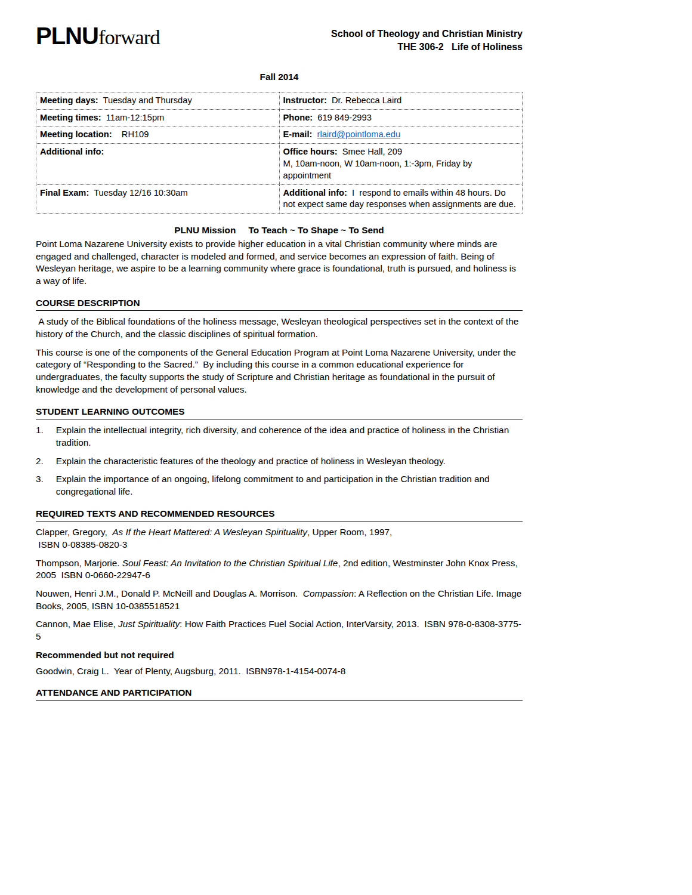PLNUforward
School of Theology and Christian Ministry
THE 306-2 Life of Holiness
Fall 2014
| Meeting days: Tuesday and Thursday | Instructor: Dr. Rebecca Laird |
| Meeting times: 11am-12:15pm | Phone: 619 849-2993 |
| Meeting location: RH109 | E-mail: rlaird@pointloma.edu |
| Additional info: | Office hours: Smee Hall, 209 M, 10am-noon, W 10am-noon, 1:-3pm, Friday by appointment |
| Final Exam: Tuesday 12/16 10:30am | Additional info: I respond to emails within 48 hours. Do not expect same day responses when assignments are due. |
PLNU Mission To Teach ~ To Shape ~ To Send
Point Loma Nazarene University exists to provide higher education in a vital Christian community where minds are engaged and challenged, character is modeled and formed, and service becomes an expression of faith. Being of Wesleyan heritage, we aspire to be a learning community where grace is foundational, truth is pursued, and holiness is a way of life.
Course Description
A study of the Biblical foundations of the holiness message, Wesleyan theological perspectives set in the context of the history of the Church, and the classic disciplines of spiritual formation.
This course is one of the components of the General Education Program at Point Loma Nazarene University, under the category of “Responding to the Sacred.” By including this course in a common educational experience for undergraduates, the faculty supports the study of Scripture and Christian heritage as foundational in the pursuit of knowledge and the development of personal values.
Student Learning Outcomes
1. Explain the intellectual integrity, rich diversity, and coherence of the idea and practice of holiness in the Christian tradition.
2. Explain the characteristic features of the theology and practice of holiness in Wesleyan theology.
3. Explain the importance of an ongoing, lifelong commitment to and participation in the Christian tradition and congregational life.
Required Texts and Recommended Resources
Clapper, Gregory, As If the Heart Mattered: A Wesleyan Spirituality, Upper Room, 1997,
ISBN 0-08385-0820-3
Thompson, Marjorie. Soul Feast: An Invitation to the Christian Spiritual Life, 2nd edition, Westminster John Knox Press, 2005 ISBN 0-0660-22947-6
Nouwen, Henri J.M., Donald P. McNeill and Douglas A. Morrison. Compassion: A Reflection on the Christian Life. Image Books, 2005, ISBN 10-0385518521
Cannon, Mae Elise, Just Spirituality: How Faith Practices Fuel Social Action, InterVarsity, 2013. ISBN 978-0-8308-3775-5
Recommended but not required
Goodwin, Craig L. Year of Plenty, Augsburg, 2011. ISBN978-1-4154-0074-8
Attendance and Participation